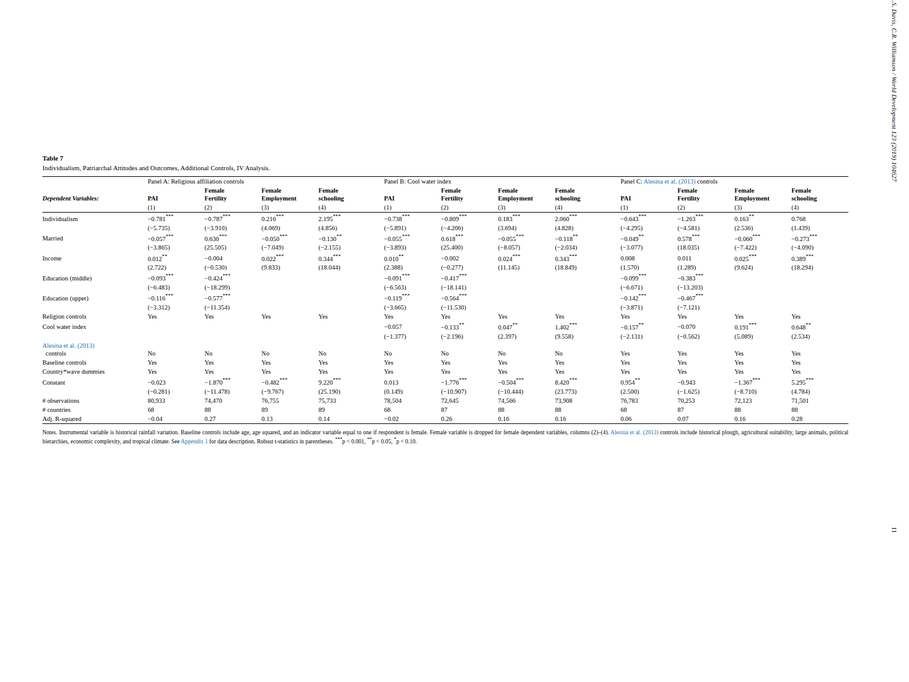L.S. Davis, C.R. Williamson / World Development 123 (2019) 104627
11
Table 7
Individualism, Patriarchal Attitudes and Outcomes, Additional Controls, IV Analysis.
| | Panel A: Religious affiliation controls | | Panel B: Cool water index | | Panel C: Alesina et al. (2013) controls |
| --- | --- | --- | --- | --- | --- |
| Dependent Variables: | PAI | Female Fertility | Female Employment | Female schooling | | PAI | Female Fertility | Female Employment | Female schooling | | PAI | Female Fertility | Female Employment | Female schooling |
| | (1) | (2) | (3) | (4) | | (1) | (2) | (3) | (4) | | (1) | (2) | (3) | (4) |
| Individualism | −0.781 *** | −0.787 *** | 0.216 *** | 2.195 *** | | −0.738 *** | −0.809 *** | 0.183 *** | 2.060 *** | | −0.643 *** | −1.263 *** | 0.163 ** | 0.768 |
| | (−5.735) | (−3.910) | (4.069) | (4.856) | | (−5.891) | (−4.206) | (3.694) | (4.828) | | (−4.295) | (−4.581) | (2.536) | (1.439) |
| Married | −0.057 *** | 0.630 *** | −0.050 *** | −0.130 ** | | −0.055 *** | 0.618 *** | −0.055 *** | −0.118 ** | | −0.049 ** | 0.578 *** | −0.060 *** | −0.273 *** |
| | (−3.865) | (25.505) | (−7.049) | (−2.155) | | (−3.893) | (25.400) | (−8.057) | (−2.034) | | (−3.077) | (18.035) | (−7.422) | (−4.090) |
| Income | 0.012 ** | −0.004 | 0.022 *** | 0.344 *** | | 0.010 ** | −0.002 | 0.024 *** | 0.343 *** | | 0.008 | 0.011 | 0.025 *** | 0.389 *** |
| | (2.722) | (−0.530) | (9.833) | (18.044) | | (2.388) | (−0.277) | (11.145) | (18.849) | | (1.570) | (1.289) | (9.624) | (18.294) |
| Education (middle) | −0.093 *** | −0.424 *** | | | | −0.091 *** | −0.417 *** | | | | −0.099 *** | −0.383 *** | | |
| | (−6.483) | (−18.299) | | | | (−6.563) | (−18.141) | | | | (−6.671) | (−13.203) | | |
| Education (upper) | −0.116 *** | −0.577 *** | | | | −0.119 *** | −0.564 *** | | | | −0.142 *** | −0.467 *** | | |
| | (−3.312) | (−11.354) | | | | (−3.665) | (−11.530) | | | | (−3.871) | (−7.121) | | |
| Religion controls | Yes | Yes | Yes | Yes | | Yes | Yes | Yes | Yes | | Yes | Yes | Yes | Yes |
| Cool water index | | | | | | −0.057 | −0.133 ** | 0.047 ** | 1.402 *** | | −0.157 ** | −0.070 | 0.191 *** | 0.648 ** |
| | | | | | | (−1.377) | (−2.196) | (2.397) | (9.558) | | (−2.131) | (−0.562) | (5.089) | (2.534) |
| Alesina et al. (2013) controls | No | No | No | No | | No | No | No | No | | Yes | Yes | Yes | Yes |
| Baseline controls | Yes | Yes | Yes | Yes | | Yes | Yes | Yes | Yes | | Yes | Yes | Yes | Yes |
| Country*wave dummies | Yes | Yes | Yes | Yes | | Yes | Yes | Yes | Yes | | Yes | Yes | Yes | Yes |
| Constant | −0.023 | −1.870 *** | −0.482 *** | 9.220 *** | | 0.013 | −1.776 *** | −0.504 *** | 8.420 *** | | 0.954 ** | −0.943 | −1.367 *** | 5.295 *** |
| | (−0.281) | (−11.478) | (−9.767) | (25.190) | | (0.149) | (−10.907) | (−10.444) | (23.773) | | (2.500) | (−1.625) | (−8.710) | (4.784) |
| # observations | 80,933 | 74,470 | 76,755 | 75,733 | | 78,504 | 72,645 | 74,566 | 73,908 | | 76,783 | 70,253 | 72,123 | 71,501 |
| # countries | 68 | 88 | 89 | 89 | | 68 | 87 | 88 | 88 | | 68 | 87 | 88 | 88 |
| Adj. R-squared | −0.04 | 0.27 | 0.13 | 0.14 | | −0.02 | 0.26 | 0.16 | 0.16 | | 0.06 | 0.07 | 0.16 | 0.28 |
Notes. Instrumental variable is historical rainfall variation. Baseline controls include age, age squared, and an indicator variable equal to one if respondent is female. Female variable is dropped for female dependent variables, columns (2)–(4). Alesina et al. (2013) controls include historical plough, agricultural suitability, large animals, political hierarchies, economic complexity, and tropical climate. See Appendix 1 for data description. Robust t-statistics in parentheses. ***p < 0.001, **p < 0.05, *p < 0.10.